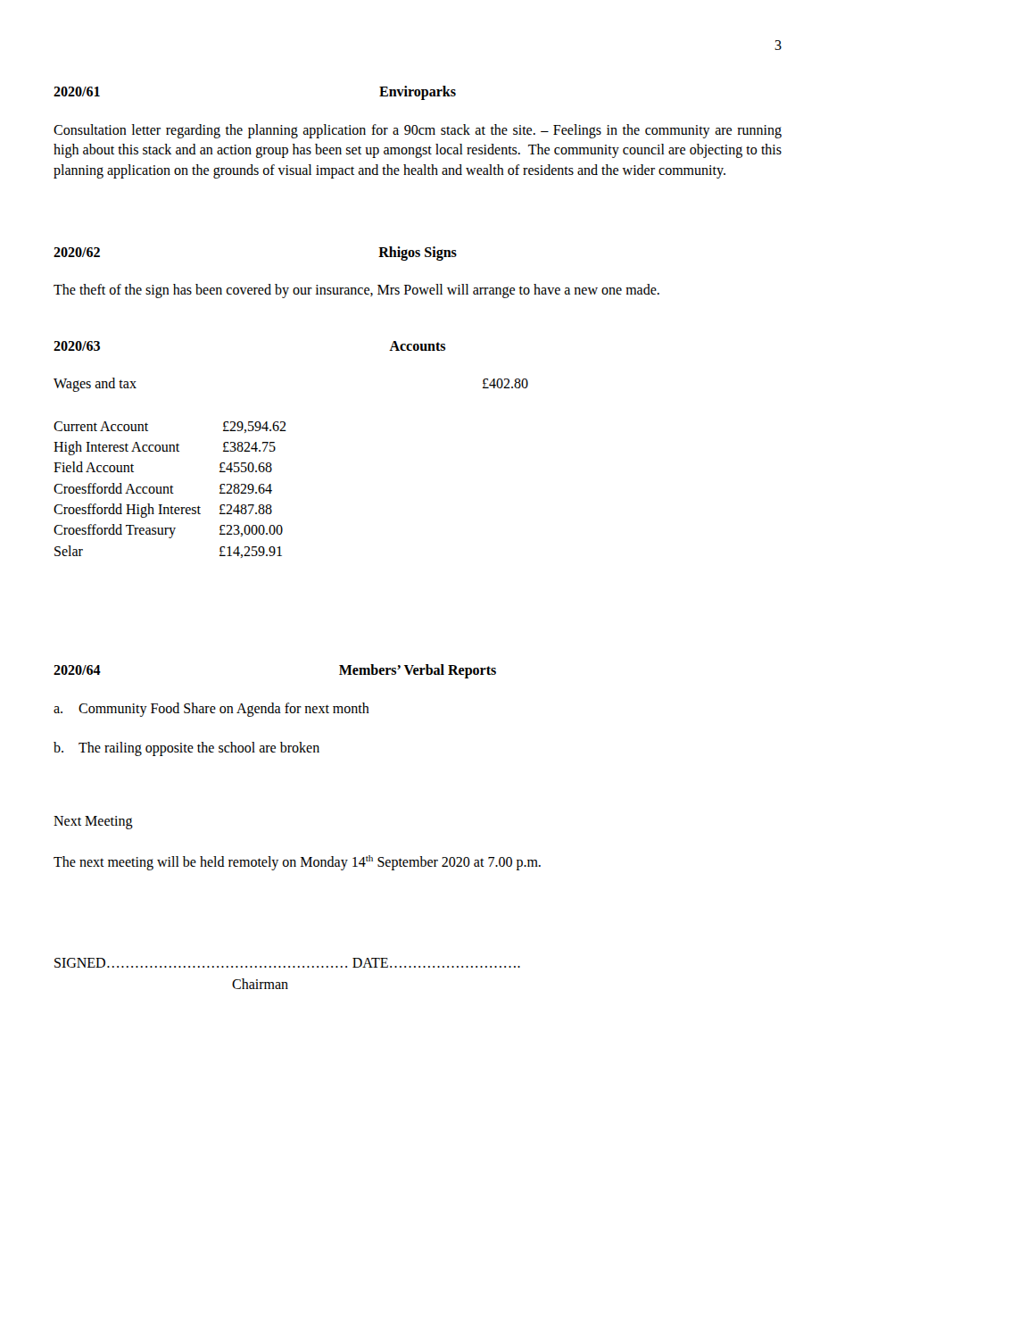3
2020/61 Enviroparks
Consultation letter regarding the planning application for a 90cm stack at the site. – Feelings in the community are running high about this stack and an action group has been set up amongst local residents. The community council are objecting to this planning application on the grounds of visual impact and the health and wealth of residents and the wider community.
2020/62 Rhigos Signs
The theft of the sign has been covered by our insurance, Mrs Powell will arrange to have a new one made.
2020/63 Accounts
Wages and tax £402.80
| Current Account | £29,594.62 |
| High Interest Account | £3824.75 |
| Field Account | £4550.68 |
| Croesffordd Account | £2829.64 |
| Croesffordd High Interest | £2487.88 |
| Croesffordd Treasury | £23,000.00 |
| Selar | £14,259.91 |
2020/64 Members’ Verbal Reports
a. Community Food Share on Agenda for next month
b. The railing opposite the school are broken
Next Meeting
The next meeting will be held remotely on Monday 14th September 2020 at 7.00 p.m.
SIGNED…………………………………………… DATE……………………….
Chairman